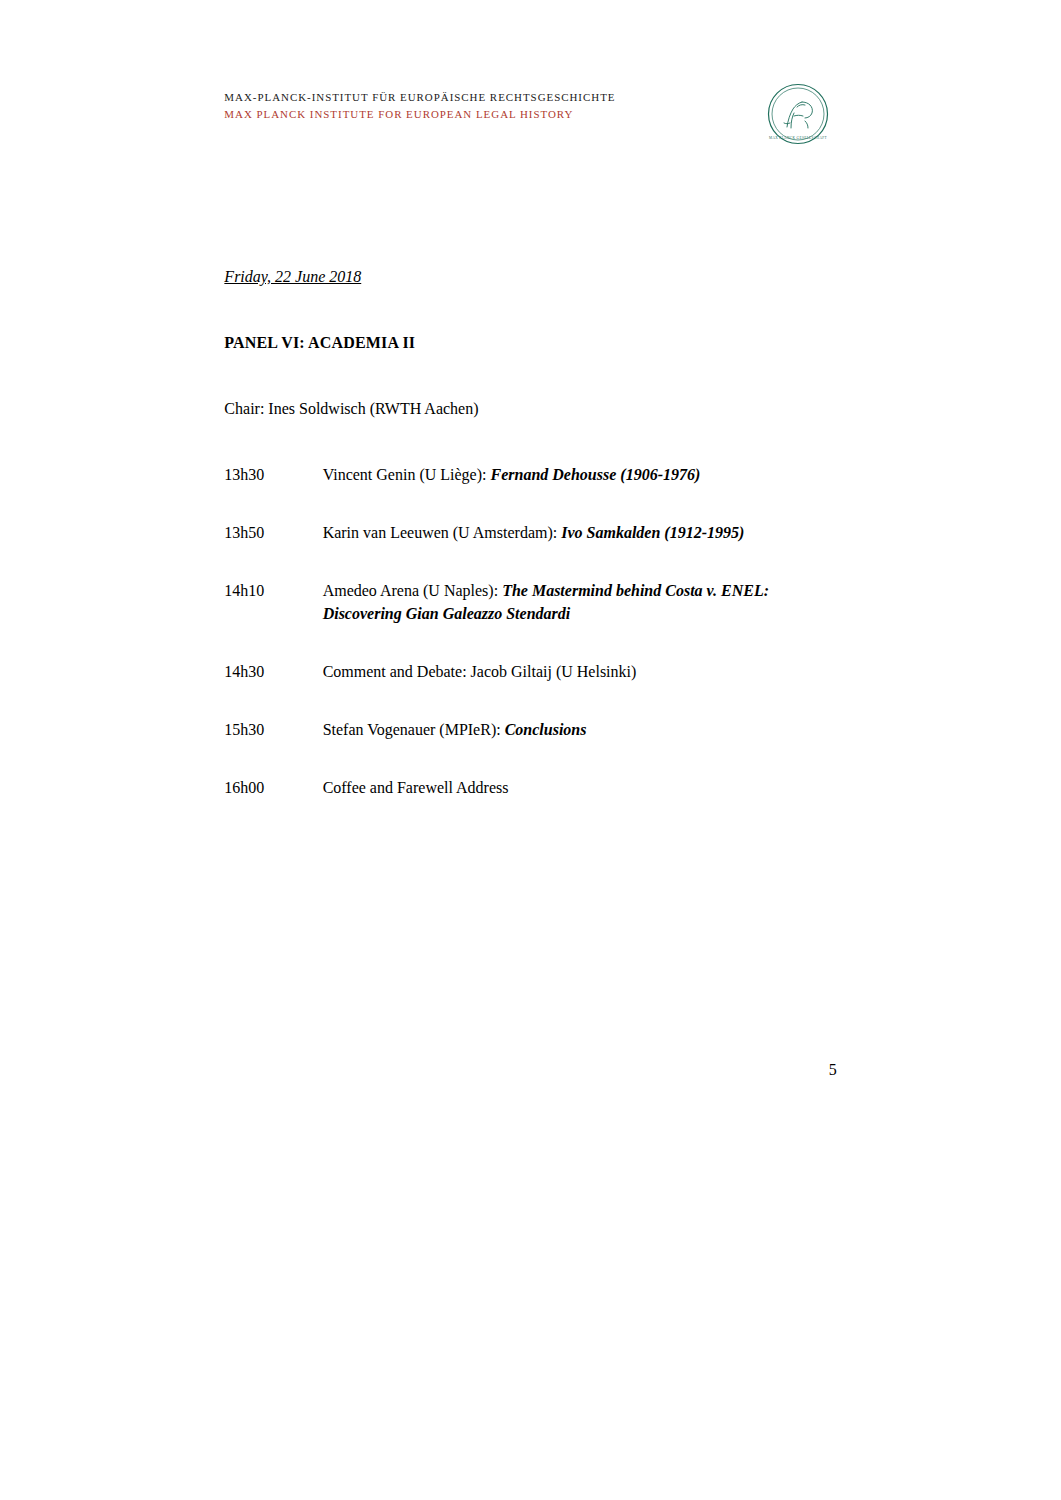Max-Planck-Institut für Europäische Rechtsgeschichte
Max Planck Institute for European Legal History
MAX PLANCK GESELLSCHAFT
Friday, 22 June 2018
PANEL VI: ACADEMIA II
Chair: Ines Soldwisch (RWTH Aachen)
| 13h30 | Vincent Genin (U Liège): Fernand Dehousse (1906-1976) |
| 13h50 | Karin van Leeuwen (U Amsterdam): Ivo Samkalden (1912-1995) |
| 14h10 | Amedeo Arena (U Naples): The Mastermind behind Costa v. ENEL: Discovering Gian Galeazzo Stendardi |
| 14h30 | Comment and Debate: Jacob Giltaij (U Helsinki) |
| 15h30 | Stefan Vogenauer (MPIeR): Conclusions |
| 16h00 | Coffee and Farewell Address |
5